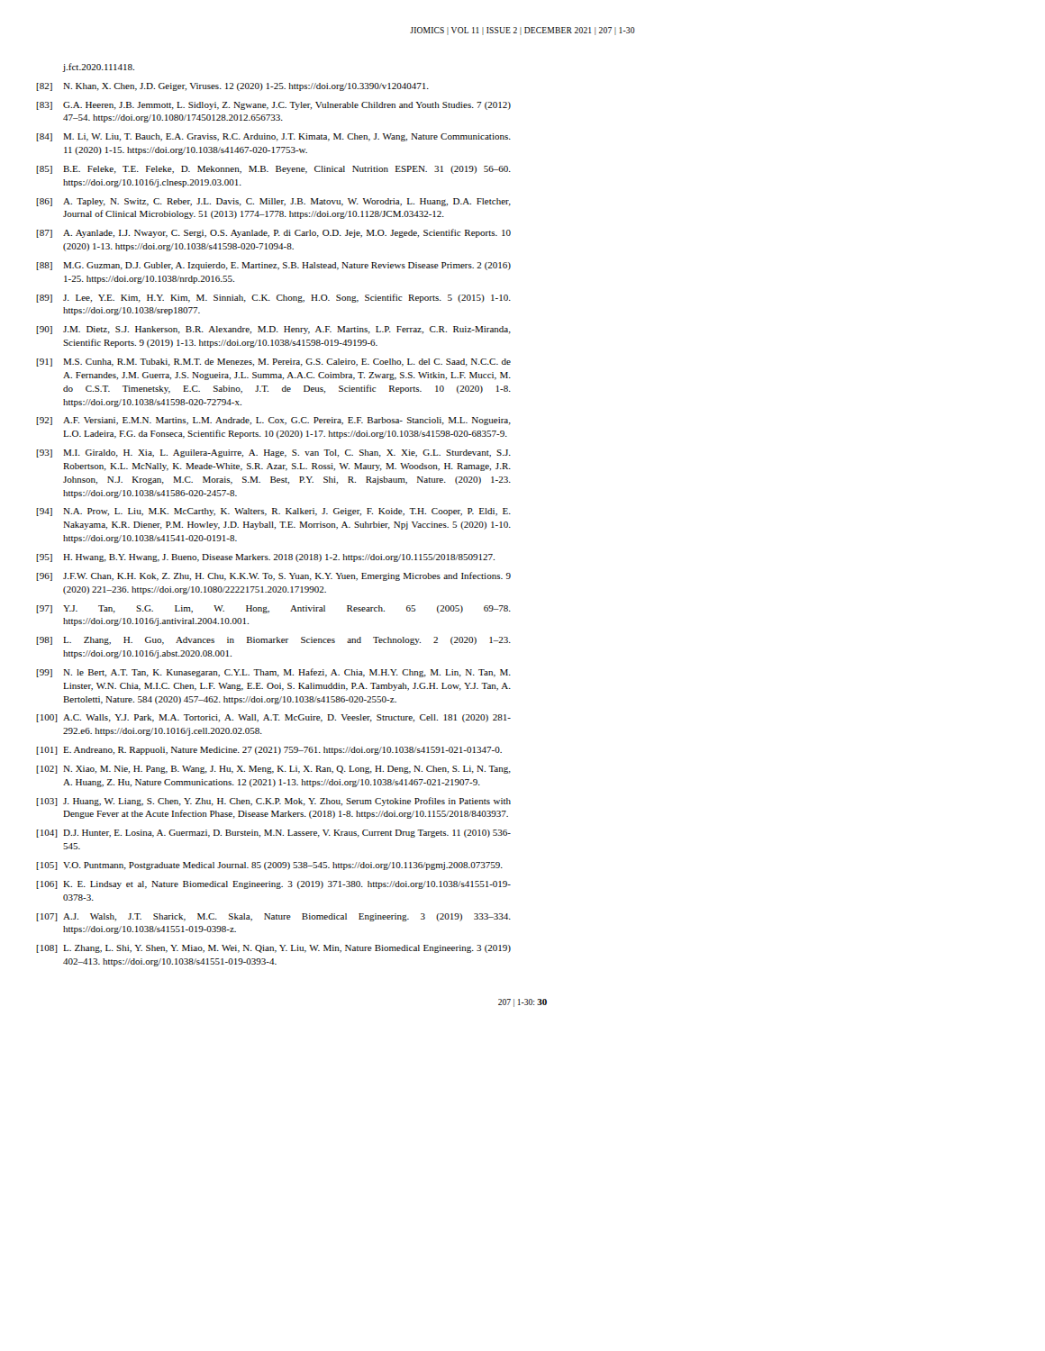JIOMICS | VOL 11 | ISSUE 2 | DECEMBER 2021 | 207 | 1-30
j.fct.2020.111418.
[82] N. Khan, X. Chen, J.D. Geiger, Viruses. 12 (2020) 1-25. https://doi.org/10.3390/v12040471.
[83] G.A. Heeren, J.B. Jemmott, L. Sidloyi, Z. Ngwane, J.C. Tyler, Vulnerable Children and Youth Studies. 7 (2012) 47–54. https://doi.org/10.1080/17450128.2012.656733.
[84] M. Li, W. Liu, T. Bauch, E.A. Graviss, R.C. Arduino, J.T. Kimata, M. Chen, J. Wang, Nature Communications. 11 (2020) 1-15. https://doi.org/10.1038/s41467-020-17753-w.
[85] B.E. Feleke, T.E. Feleke, D. Mekonnen, M.B. Beyene, Clinical Nutrition ESPEN. 31 (2019) 56–60. https://doi.org/10.1016/j.clnesp.2019.03.001.
[86] A. Tapley, N. Switz, C. Reber, J.L. Davis, C. Miller, J.B. Matovu, W. Worodria, L. Huang, D.A. Fletcher, Journal of Clinical Microbiology. 51 (2013) 1774–1778. https://doi.org/10.1128/JCM.03432-12.
[87] A. Ayanlade, I.J. Nwayor, C. Sergi, O.S. Ayanlade, P. di Carlo, O.D. Jeje, M.O. Jegede, Scientific Reports. 10 (2020) 1-13. https://doi.org/10.1038/s41598-020-71094-8.
[88] M.G. Guzman, D.J. Gubler, A. Izquierdo, E. Martinez, S.B. Halstead, Nature Reviews Disease Primers. 2 (2016) 1-25. https://doi.org/10.1038/nrdp.2016.55.
[89] J. Lee, Y.E. Kim, H.Y. Kim, M. Sinniah, C.K. Chong, H.O. Song, Scientific Reports. 5 (2015) 1-10. https://doi.org/10.1038/srep18077.
[90] J.M. Dietz, S.J. Hankerson, B.R. Alexandre, M.D. Henry, A.F. Martins, L.P. Ferraz, C.R. Ruiz-Miranda, Scientific Reports. 9 (2019) 1-13. https://doi.org/10.1038/s41598-019-49199-6.
[91] M.S. Cunha, R.M. Tubaki, R.M.T. de Menezes, M. Pereira, G.S. Caleiro, E. Coelho, L. del C. Saad, N.C.C. de A. Fernandes, J.M. Guerra, J.S. Nogueira, J.L. Summa, A.A.C. Coimbra, T. Zwarg, S.S. Witkin, L.F. Mucci, M. do C.S.T. Timenetsky, E.C. Sabino, J.T. de Deus, Scientific Reports. 10 (2020) 1-8. https://doi.org/10.1038/s41598-020-72794-x.
[92] A.F. Versiani, E.M.N. Martins, L.M. Andrade, L. Cox, G.C. Pereira, E.F. Barbosa- Stancioli, M.L. Nogueira, L.O. Ladeira, F.G. da Fonseca, Scientific Reports. 10 (2020) 1-17. https://doi.org/10.1038/s41598-020-68357-9.
[93] M.I. Giraldo, H. Xia, L. Aguilera-Aguirre, A. Hage, S. van Tol, C. Shan, X. Xie, G.L. Sturdevant, S.J. Robertson, K.L. McNally, K. Meade-White, S.R. Azar, S.L. Rossi, W. Maury, M. Woodson, H. Ramage, J.R. Johnson, N.J. Krogan, M.C. Morais, S.M. Best, P.Y. Shi, R. Rajsbaum, Nature. (2020) 1-23. https://doi.org/10.1038/s41586-020-2457-8.
[94] N.A. Prow, L. Liu, M.K. McCarthy, K. Walters, R. Kalkeri, J. Geiger, F. Koide, T.H. Cooper, P. Eldi, E. Nakayama, K.R. Diener, P.M. Howley, J.D. Hayball, T.E. Morrison, A. Suhrbier, Npj Vaccines. 5 (2020) 1-10. https://doi.org/10.1038/s41541-020-0191-8.
[95] H. Hwang, B.Y. Hwang, J. Bueno, Disease Markers. 2018 (2018) 1-2. https://doi.org/10.1155/2018/8509127.
[96] J.F.W. Chan, K.H. Kok, Z. Zhu, H. Chu, K.K.W. To, S. Yuan, K.Y. Yuen, Emerging Microbes and Infections. 9 (2020) 221–236. https://doi.org/10.1080/22221751.2020.1719902.
[97] Y.J. Tan, S.G. Lim, W. Hong, Antiviral Research. 65 (2005) 69–78. https://doi.org/10.1016/j.antiviral.2004.10.001.
[98] L. Zhang, H. Guo, Advances in Biomarker Sciences and Technology. 2 (2020) 1–23. https://doi.org/10.1016/j.abst.2020.08.001.
[99] N. le Bert, A.T. Tan, K. Kunasegaran, C.Y.L. Tham, M. Hafezi, A. Chia, M.H.Y. Chng, M. Lin, N. Tan, M. Linster, W.N. Chia, M.I.C. Chen, L.F. Wang, E.E. Ooi, S. Kalimuddin, P.A. Tambyah, J.G.H. Low, Y.J. Tan, A. Bertoletti, Nature. 584 (2020) 457–462. https://doi.org/10.1038/s41586-020-2550-z.
[100] A.C. Walls, Y.J. Park, M.A. Tortorici, A. Wall, A.T. McGuire, D. Veesler, Structure, Cell. 181 (2020) 281-292.e6. https://doi.org/10.1016/j.cell.2020.02.058.
[101] E. Andreano, R. Rappuoli, Nature Medicine. 27 (2021) 759–761. https://doi.org/10.1038/s41591-021-01347-0.
[102] N. Xiao, M. Nie, H. Pang, B. Wang, J. Hu, X. Meng, K. Li, X. Ran, Q. Long, H. Deng, N. Chen, S. Li, N. Tang, A. Huang, Z. Hu, Nature Communications. 12 (2021) 1-13. https://doi.org/10.1038/s41467-021-21907-9.
[103] J. Huang, W. Liang, S. Chen, Y. Zhu, H. Chen, C.K.P. Mok, Y. Zhou, Serum Cytokine Profiles in Patients with Dengue Fever at the Acute Infection Phase, Disease Markers. (2018) 1-8. https://doi.org/10.1155/2018/8403937.
[104] D.J. Hunter, E. Losina, A. Guermazi, D. Burstein, M.N. Lassere, V. Kraus, Current Drug Targets. 11 (2010) 536-545.
[105] V.O. Puntmann, Postgraduate Medical Journal. 85 (2009) 538–545. https://doi.org/10.1136/pgmj.2008.073759.
[106] K. E. Lindsay et al, Nature Biomedical Engineering. 3 (2019) 371-380. https://doi.org/10.1038/s41551-019-0378-3.
[107] A.J. Walsh, J.T. Sharick, M.C. Skala, Nature Biomedical Engineering. 3 (2019) 333–334. https://doi.org/10.1038/s41551-019-0398-z.
[108] L. Zhang, L. Shi, Y. Shen, Y. Miao, M. Wei, N. Qian, Y. Liu, W. Min, Nature Biomedical Engineering. 3 (2019) 402–413. https://doi.org/10.1038/s41551-019-0393-4.
207 | 1-30: 30